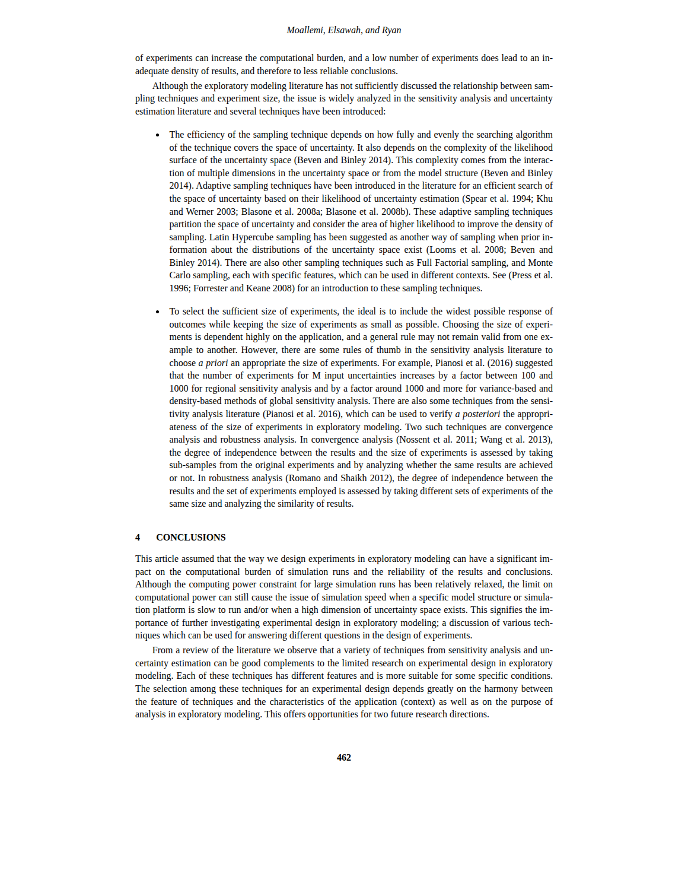Moallemi, Elsawah, and Ryan
of experiments can increase the computational burden, and a low number of experiments does lead to an inadequate density of results, and therefore to less reliable conclusions.
Although the exploratory modeling literature has not sufficiently discussed the relationship between sampling techniques and experiment size, the issue is widely analyzed in the sensitivity analysis and uncertainty estimation literature and several techniques have been introduced:
The efficiency of the sampling technique depends on how fully and evenly the searching algorithm of the technique covers the space of uncertainty. It also depends on the complexity of the likelihood surface of the uncertainty space (Beven and Binley 2014). This complexity comes from the interaction of multiple dimensions in the uncertainty space or from the model structure (Beven and Binley 2014). Adaptive sampling techniques have been introduced in the literature for an efficient search of the space of uncertainty based on their likelihood of uncertainty estimation (Spear et al. 1994; Khu and Werner 2003; Blasone et al. 2008a; Blasone et al. 2008b). These adaptive sampling techniques partition the space of uncertainty and consider the area of higher likelihood to improve the density of sampling. Latin Hypercube sampling has been suggested as another way of sampling when prior information about the distributions of the uncertainty space exist (Looms et al. 2008; Beven and Binley 2014). There are also other sampling techniques such as Full Factorial sampling, and Monte Carlo sampling, each with specific features, which can be used in different contexts. See (Press et al. 1996; Forrester and Keane 2008) for an introduction to these sampling techniques.
To select the sufficient size of experiments, the ideal is to include the widest possible response of outcomes while keeping the size of experiments as small as possible. Choosing the size of experiments is dependent highly on the application, and a general rule may not remain valid from one example to another. However, there are some rules of thumb in the sensitivity analysis literature to choose a priori an appropriate the size of experiments. For example, Pianosi et al. (2016) suggested that the number of experiments for M input uncertainties increases by a factor between 100 and 1000 for regional sensitivity analysis and by a factor around 1000 and more for variance-based and density-based methods of global sensitivity analysis. There are also some techniques from the sensitivity analysis literature (Pianosi et al. 2016), which can be used to verify a posteriori the appropriateness of the size of experiments in exploratory modeling. Two such techniques are convergence analysis and robustness analysis. In convergence analysis (Nossent et al. 2011; Wang et al. 2013), the degree of independence between the results and the size of experiments is assessed by taking sub-samples from the original experiments and by analyzing whether the same results are achieved or not. In robustness analysis (Romano and Shaikh 2012), the degree of independence between the results and the set of experiments employed is assessed by taking different sets of experiments of the same size and analyzing the similarity of results.
4 CONCLUSIONS
This article assumed that the way we design experiments in exploratory modeling can have a significant impact on the computational burden of simulation runs and the reliability of the results and conclusions. Although the computing power constraint for large simulation runs has been relatively relaxed, the limit on computational power can still cause the issue of simulation speed when a specific model structure or simulation platform is slow to run and/or when a high dimension of uncertainty space exists. This signifies the importance of further investigating experimental design in exploratory modeling; a discussion of various techniques which can be used for answering different questions in the design of experiments.
From a review of the literature we observe that a variety of techniques from sensitivity analysis and uncertainty estimation can be good complements to the limited research on experimental design in exploratory modeling. Each of these techniques has different features and is more suitable for some specific conditions. The selection among these techniques for an experimental design depends greatly on the harmony between the feature of techniques and the characteristics of the application (context) as well as on the purpose of analysis in exploratory modeling. This offers opportunities for two future research directions.
462